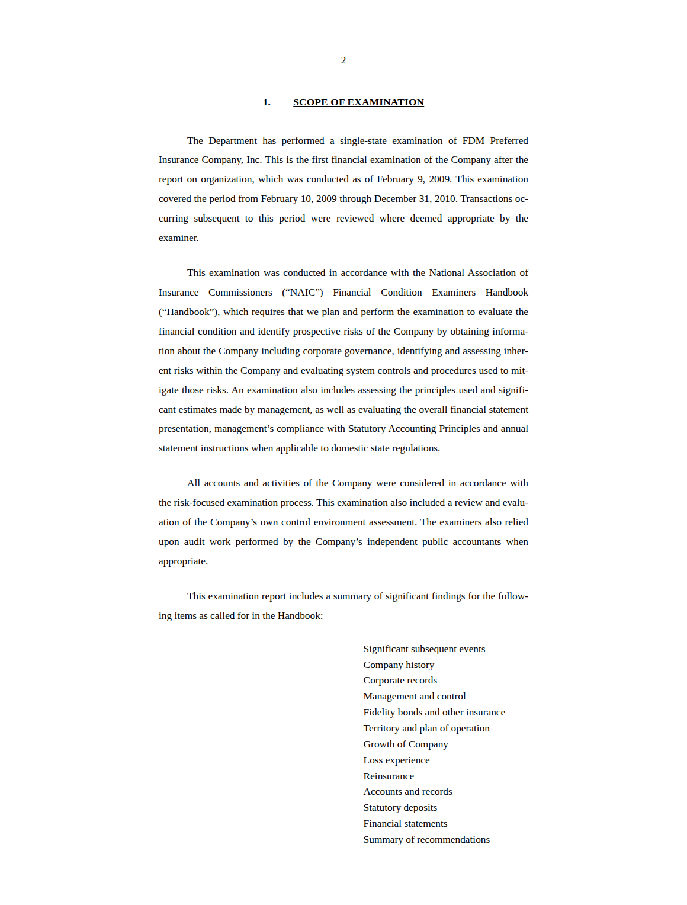2
1. SCOPE OF EXAMINATION
The Department has performed a single-state examination of FDM Preferred Insurance Company, Inc. This is the first financial examination of the Company after the report on organization, which was conducted as of February 9, 2009. This examination covered the period from February 10, 2009 through December 31, 2010. Transactions occurring subsequent to this period were reviewed where deemed appropriate by the examiner.
This examination was conducted in accordance with the National Association of Insurance Commissioners (“NAIC”) Financial Condition Examiners Handbook (“Handbook”), which requires that we plan and perform the examination to evaluate the financial condition and identify prospective risks of the Company by obtaining information about the Company including corporate governance, identifying and assessing inherent risks within the Company and evaluating system controls and procedures used to mitigate those risks. An examination also includes assessing the principles used and significant estimates made by management, as well as evaluating the overall financial statement presentation, management’s compliance with Statutory Accounting Principles and annual statement instructions when applicable to domestic state regulations.
All accounts and activities of the Company were considered in accordance with the risk-focused examination process. This examination also included a review and evaluation of the Company’s own control environment assessment. The examiners also relied upon audit work performed by the Company’s independent public accountants when appropriate.
This examination report includes a summary of significant findings for the following items as called for in the Handbook:
Significant subsequent events
Company history
Corporate records
Management and control
Fidelity bonds and other insurance
Territory and plan of operation
Growth of Company
Loss experience
Reinsurance
Accounts and records
Statutory deposits
Financial statements
Summary of recommendations